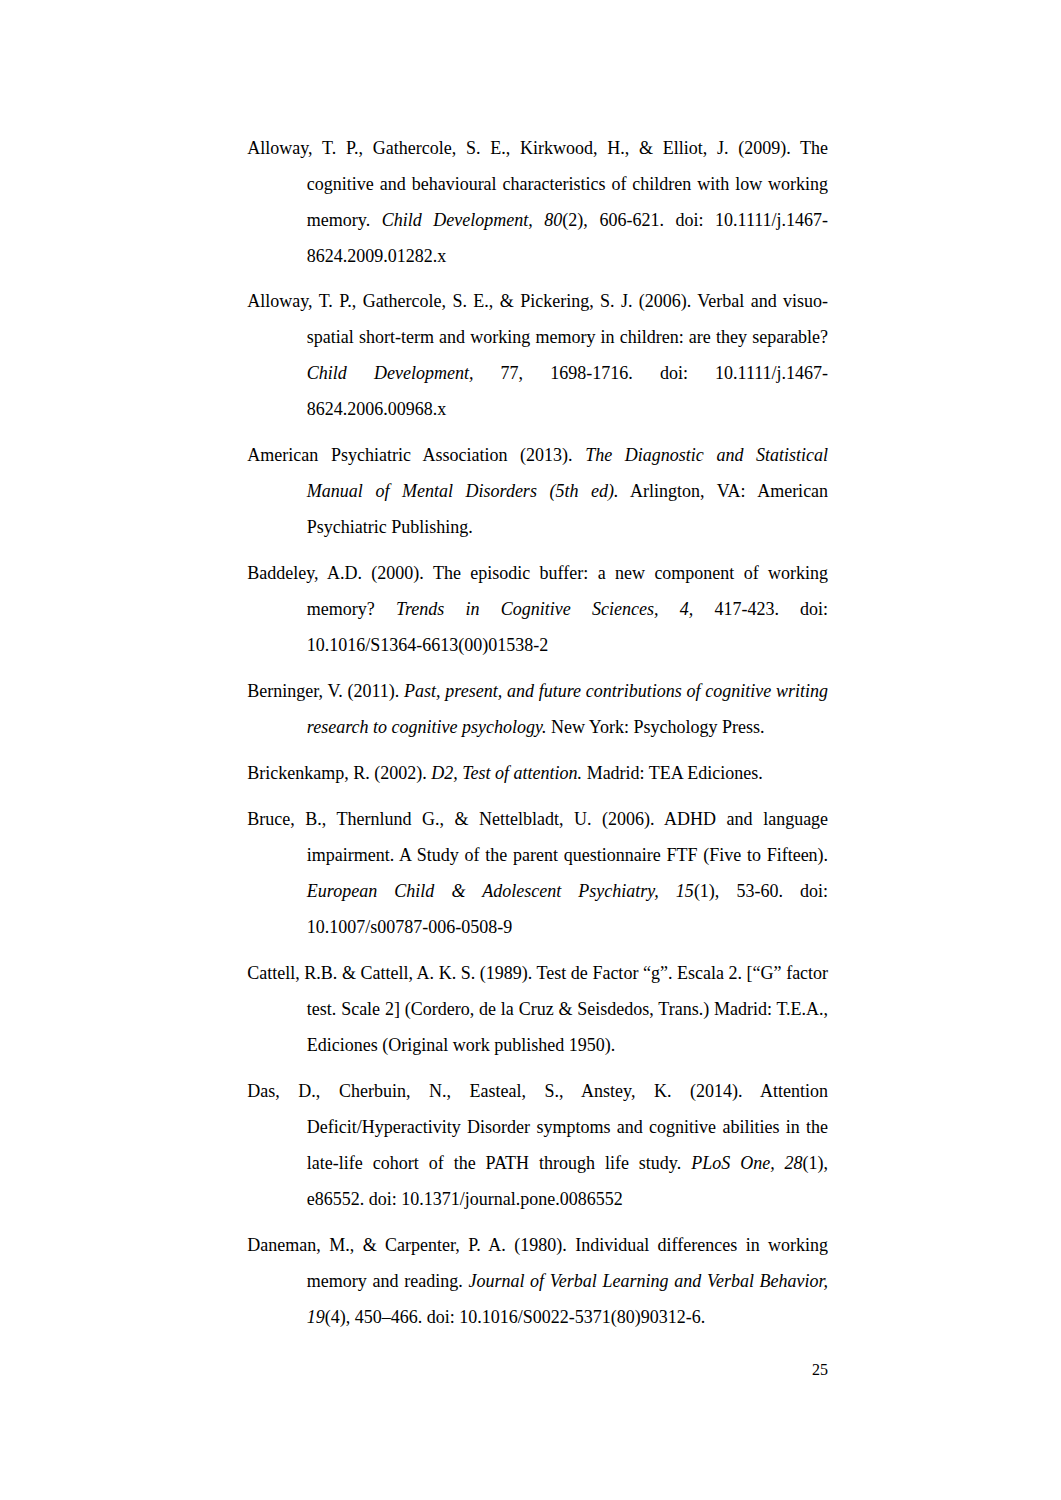Alloway, T. P., Gathercole, S. E., Kirkwood, H., & Elliot, J. (2009). The cognitive and behavioural characteristics of children with low working memory. Child Development, 80(2), 606-621. doi: 10.1111/j.1467-8624.2009.01282.x
Alloway, T. P., Gathercole, S. E., & Pickering, S. J. (2006). Verbal and visuo-spatial short-term and working memory in children: are they separable? Child Development, 77, 1698-1716. doi: 10.1111/j.1467-8624.2006.00968.x
American Psychiatric Association (2013). The Diagnostic and Statistical Manual of Mental Disorders (5th ed). Arlington, VA: American Psychiatric Publishing.
Baddeley, A.D. (2000). The episodic buffer: a new component of working memory? Trends in Cognitive Sciences, 4, 417-423. doi: 10.1016/S1364-6613(00)01538-2
Berninger, V. (2011). Past, present, and future contributions of cognitive writing research to cognitive psychology. New York: Psychology Press.
Brickenkamp, R. (2002). D2, Test of attention. Madrid: TEA Ediciones.
Bruce, B., Thernlund G., & Nettelbladt, U. (2006). ADHD and language impairment. A Study of the parent questionnaire FTF (Five to Fifteen). European Child & Adolescent Psychiatry, 15(1), 53-60. doi: 10.1007/s00787-006-0508-9
Cattell, R.B. & Cattell, A. K. S. (1989). Test de Factor “g”. Escala 2. [“G” factor test. Scale 2] (Cordero, de la Cruz & Seisdedos, Trans.) Madrid: T.E.A., Ediciones (Original work published 1950).
Das, D., Cherbuin, N., Easteal, S., Anstey, K. (2014). Attention Deficit/Hyperactivity Disorder symptoms and cognitive abilities in the late-life cohort of the PATH through life study. PLoS One, 28(1), e86552. doi: 10.1371/journal.pone.0086552
Daneman, M., & Carpenter, P. A. (1980). Individual differences in working memory and reading. Journal of Verbal Learning and Verbal Behavior, 19(4), 450–466. doi: 10.1016/S0022-5371(80)90312-6.
25